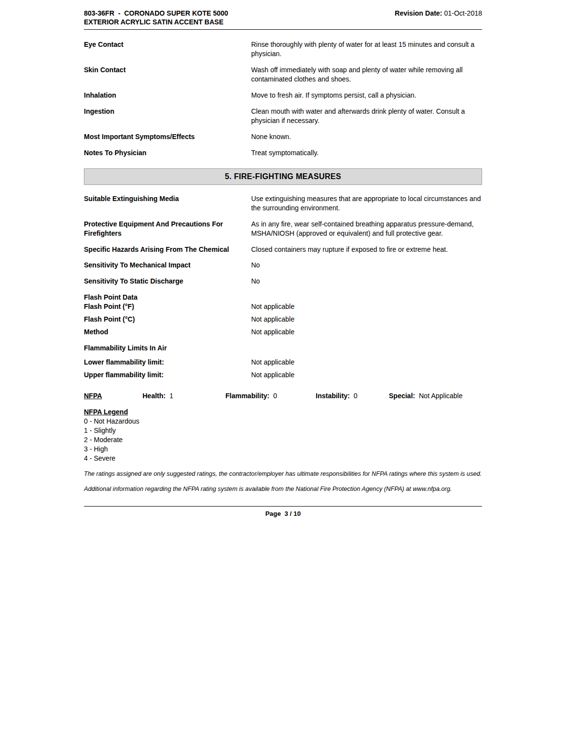803-36FR - CORONADO SUPER KOTE 5000
EXTERIOR ACRYLIC SATIN ACCENT BASE
Revision Date: 01-Oct-2018
| Eye Contact | Rinse thoroughly with plenty of water for at least 15 minutes and consult a physician. |
| Skin Contact | Wash off immediately with soap and plenty of water while removing all contaminated clothes and shoes. |
| Inhalation | Move to fresh air. If symptoms persist, call a physician. |
| Ingestion | Clean mouth with water and afterwards drink plenty of water. Consult a physician if necessary. |
| Most Important Symptoms/Effects | None known. |
| Notes To Physician | Treat symptomatically. |
5. FIRE-FIGHTING MEASURES
| Suitable Extinguishing Media | Use extinguishing measures that are appropriate to local circumstances and the surrounding environment. |
| Protective Equipment And Precautions For Firefighters | As in any fire, wear self-contained breathing apparatus pressure-demand, MSHA/NIOSH (approved or equivalent) and full protective gear. |
| Specific Hazards Arising From The Chemical | Closed containers may rupture if exposed to fire or extreme heat. |
| Sensitivity To Mechanical Impact | No |
| Sensitivity To Static Discharge | No |
| Flash Point Data | |
| Flash Point (°F) | Not applicable |
| Flash Point (°C) | Not applicable |
| Method | Not applicable |
| Flammability Limits In Air | |
| Lower flammability limit: | Not applicable |
| Upper flammability limit: | Not applicable |
NFPA
Health: 1
Flammability: 0
Instability: 0
Special: Not Applicable
NFPA Legend
0 - Not Hazardous
1 - Slightly
2 - Moderate
3 - High
4 - Severe
The ratings assigned are only suggested ratings, the contractor/employer has ultimate responsibilities for NFPA ratings where this system is used.
Additional information regarding the NFPA rating system is available from the National Fire Protection Agency (NFPA) at www.nfpa.org.
Page 3 / 10